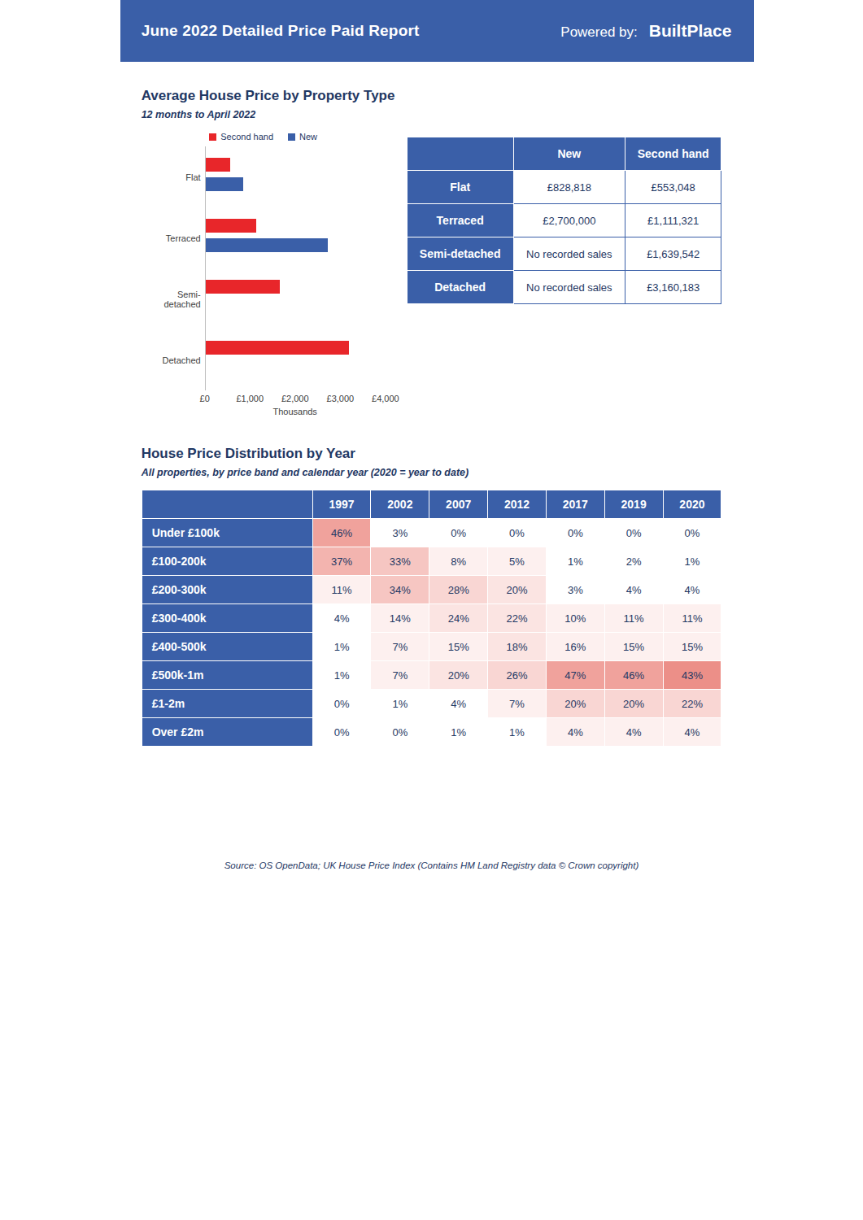June 2022 Detailed Price Paid Report
Powered by: BuiltPlace
Average House Price by Property Type
12 months to April 2022
Second hand New
Flat
Terraced
Semi-detached
Detached
£0 £1,000 £2,000 £3,000 £4,000 Thousands
| | New | Second hand |
| --- | --- | --- |
| Flat | £828,818 | £553,048 |
| Terraced | £2,700,000 | £1,111,321 |
| Semi-detached | No recorded sales | £1,639,542 |
| Detached | No recorded sales | £3,160,183 |
House Price Distribution by Year
All properties, by price band and calendar year (2020 = year to date)
| | 1997 | 2002 | 2007 | 2012 | 2017 | 2019 | 2020 |
| --- | --- | --- | --- | --- | --- | --- | --- |
| Under £100k | 46% | 3% | 0% | 0% | 0% | 0% | 0% |
| £100-200k | 37% | 33% | 8% | 5% | 1% | 2% | 1% |
| £200-300k | 11% | 34% | 28% | 20% | 3% | 4% | 4% |
| £300-400k | 4% | 14% | 24% | 22% | 10% | 11% | 11% |
| £400-500k | 1% | 7% | 15% | 18% | 16% | 15% | 15% |
| £500k-1m | 1% | 7% | 20% | 26% | 47% | 46% | 43% |
| £1-2m | 0% | 1% | 4% | 7% | 20% | 20% | 22% |
| Over £2m | 0% | 0% | 1% | 1% | 4% | 4% | 4% |
Source: OS OpenData; UK House Price Index (Contains HM Land Registry data © Crown copyright)